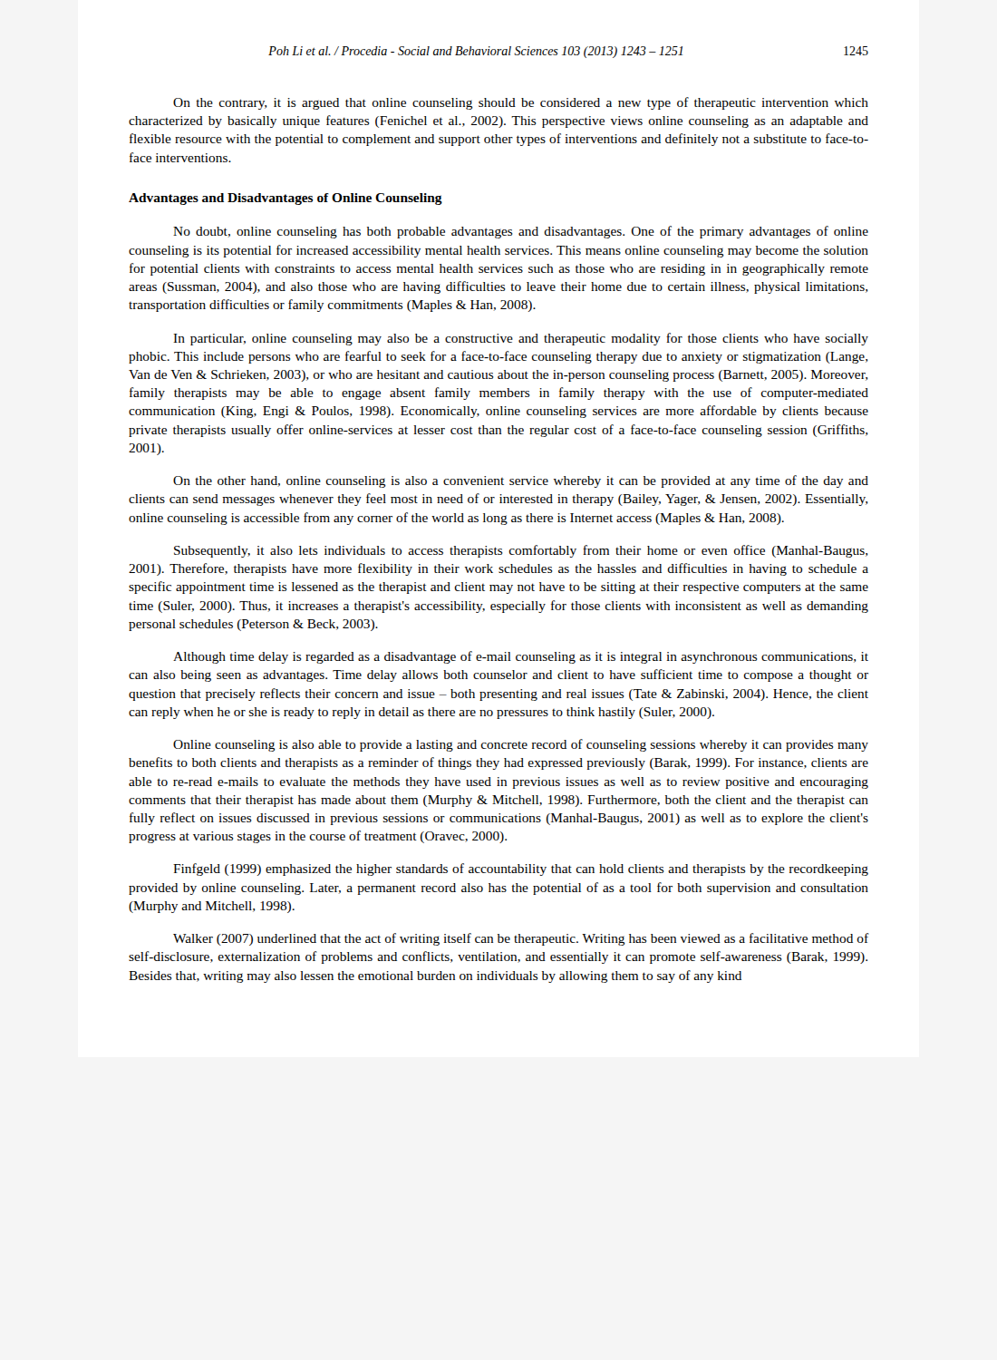Poh Li et al. / Procedia - Social and Behavioral Sciences 103 (2013) 1243 – 1251 1245
On the contrary, it is argued that online counseling should be considered a new type of therapeutic intervention which characterized by basically unique features (Fenichel et al., 2002). This perspective views online counseling as an adaptable and flexible resource with the potential to complement and support other types of interventions and definitely not a substitute to face-to-face interventions.
Advantages and Disadvantages of Online Counseling
No doubt, online counseling has both probable advantages and disadvantages. One of the primary advantages of online counseling is its potential for increased accessibility mental health services. This means online counseling may become the solution for potential clients with constraints to access mental health services such as those who are residing in in geographically remote areas (Sussman, 2004), and also those who are having difficulties to leave their home due to certain illness, physical limitations, transportation difficulties or family commitments (Maples & Han, 2008).
In particular, online counseling may also be a constructive and therapeutic modality for those clients who have socially phobic. This include persons who are fearful to seek for a face-to-face counseling therapy due to anxiety or stigmatization (Lange, Van de Ven & Schrieken, 2003), or who are hesitant and cautious about the in-person counseling process (Barnett, 2005). Moreover, family therapists may be able to engage absent family members in family therapy with the use of computer-mediated communication (King, Engi & Poulos, 1998). Economically, online counseling services are more affordable by clients because private therapists usually offer online-services at lesser cost than the regular cost of a face-to-face counseling session (Griffiths, 2001).
On the other hand, online counseling is also a convenient service whereby it can be provided at any time of the day and clients can send messages whenever they feel most in need of or interested in therapy (Bailey, Yager, & Jensen, 2002). Essentially, online counseling is accessible from any corner of the world as long as there is Internet access (Maples & Han, 2008).
Subsequently, it also lets individuals to access therapists comfortably from their home or even office (Manhal-Baugus, 2001). Therefore, therapists have more flexibility in their work schedules as the hassles and difficulties in having to schedule a specific appointment time is lessened as the therapist and client may not have to be sitting at their respective computers at the same time (Suler, 2000). Thus, it increases a therapist's accessibility, especially for those clients with inconsistent as well as demanding personal schedules (Peterson & Beck, 2003).
Although time delay is regarded as a disadvantage of e-mail counseling as it is integral in asynchronous communications, it can also being seen as advantages. Time delay allows both counselor and client to have sufficient time to compose a thought or question that precisely reflects their concern and issue – both presenting and real issues (Tate & Zabinski, 2004). Hence, the client can reply when he or she is ready to reply in detail as there are no pressures to think hastily (Suler, 2000).
Online counseling is also able to provide a lasting and concrete record of counseling sessions whereby it can provides many benefits to both clients and therapists as a reminder of things they had expressed previously (Barak, 1999). For instance, clients are able to re-read e-mails to evaluate the methods they have used in previous issues as well as to review positive and encouraging comments that their therapist has made about them (Murphy & Mitchell, 1998). Furthermore, both the client and the therapist can fully reflect on issues discussed in previous sessions or communications (Manhal-Baugus, 2001) as well as to explore the client's progress at various stages in the course of treatment (Oravec, 2000).
Finfgeld (1999) emphasized the higher standards of accountability that can hold clients and therapists by the recordkeeping provided by online counseling. Later, a permanent record also has the potential of as a tool for both supervision and consultation (Murphy and Mitchell, 1998).
Walker (2007) underlined that the act of writing itself can be therapeutic. Writing has been viewed as a facilitative method of self-disclosure, externalization of problems and conflicts, ventilation, and essentially it can promote self-awareness (Barak, 1999). Besides that, writing may also lessen the emotional burden on individuals by allowing them to say of any kind